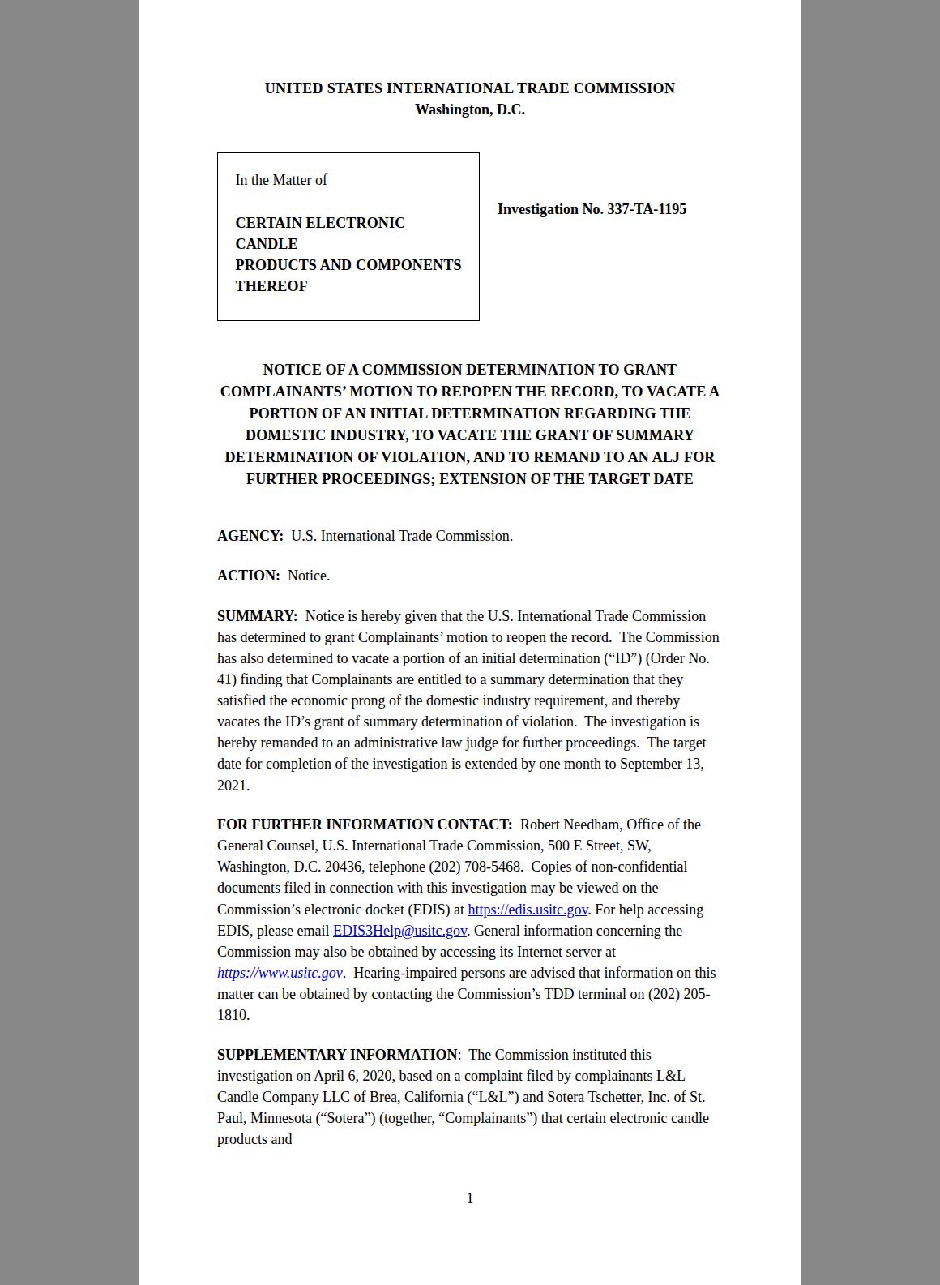UNITED STATES INTERNATIONAL TRADE COMMISSION
Washington, D.C.
In the Matter of
CERTAIN ELECTRONIC CANDLE
PRODUCTS AND COMPONENTS
THEREOF
Investigation No. 337-TA-1195
NOTICE OF A COMMISSION DETERMINATION TO GRANT COMPLAINANTS’ MOTION TO REPOPEN THE RECORD, TO VACATE A PORTION OF AN INITIAL DETERMINATION REGARDING THE DOMESTIC INDUSTRY, TO VACATE THE GRANT OF SUMMARY DETERMINATION OF VIOLATION, AND TO REMAND TO AN ALJ FOR FURTHER PROCEEDINGS; EXTENSION OF THE TARGET DATE
AGENCY: U.S. International Trade Commission.
ACTION: Notice.
SUMMARY: Notice is hereby given that the U.S. International Trade Commission has determined to grant Complainants’ motion to reopen the record. The Commission has also determined to vacate a portion of an initial determination (“ID”) (Order No. 41) finding that Complainants are entitled to a summary determination that they satisfied the economic prong of the domestic industry requirement, and thereby vacates the ID’s grant of summary determination of violation. The investigation is hereby remanded to an administrative law judge for further proceedings. The target date for completion of the investigation is extended by one month to September 13, 2021.
FOR FURTHER INFORMATION CONTACT: Robert Needham, Office of the General Counsel, U.S. International Trade Commission, 500 E Street, SW, Washington, D.C. 20436, telephone (202) 708-5468. Copies of non-confidential documents filed in connection with this investigation may be viewed on the Commission’s electronic docket (EDIS) at https://edis.usitc.gov. For help accessing EDIS, please email EDIS3Help@usitc.gov. General information concerning the Commission may also be obtained by accessing its Internet server at https://www.usitc.gov. Hearing-impaired persons are advised that information on this matter can be obtained by contacting the Commission’s TDD terminal on (202) 205-1810.
SUPPLEMENTARY INFORMATION: The Commission instituted this investigation on April 6, 2020, based on a complaint filed by complainants L&L Candle Company LLC of Brea, California (“L&L”) and Sotera Tschetter, Inc. of St. Paul, Minnesota (“Sotera”) (together, “Complainants”) that certain electronic candle products and
1